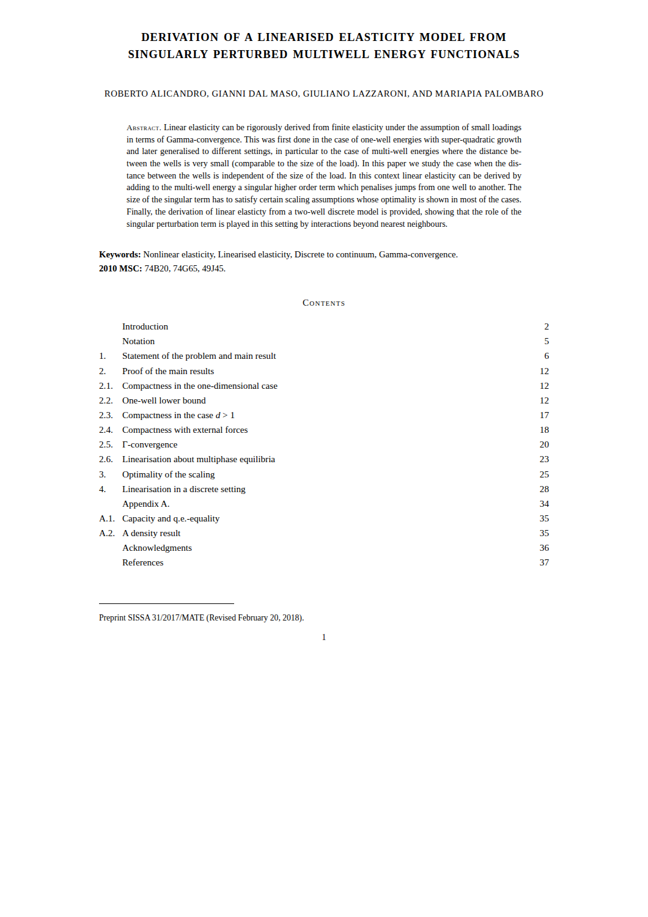Derivation of a Linearised Elasticity Model from
Singularly Perturbed Multiwell Energy Functionals
Roberto Alicandro, Gianni Dal Maso, Giuliano Lazzaroni, and Mariapia Palombaro
Abstract. Linear elasticity can be rigorously derived from finite elasticity under the assumption of small loadings in terms of Gamma-convergence. This was first done in the case of one-well energies with super-quadratic growth and later generalised to different settings, in particular to the case of multi-well energies where the distance between the wells is very small (comparable to the size of the load). In this paper we study the case when the distance between the wells is independent of the size of the load. In this context linear elasticity can be derived by adding to the multi-well energy a singular higher order term which penalises jumps from one well to another. The size of the singular term has to satisfy certain scaling assumptions whose optimality is shown in most of the cases. Finally, the derivation of linear elasticty from a two-well discrete model is provided, showing that the role of the singular perturbation term is played in this setting by interactions beyond nearest neighbours.
Keywords: Nonlinear elasticity, Linearised elasticity, Discrete to continuum, Gamma-convergence.
2010 MSC: 74B20, 74G65, 49J45.
Contents
| | Introduction | 2 |
| | Notation | 5 |
| 1. | Statement of the problem and main result | 6 |
| 2. | Proof of the main results | 12 |
| 2.1. | Compactness in the one-dimensional case | 12 |
| 2.2. | One-well lower bound | 12 |
| 2.3. | Compactness in the case d > 1 | 17 |
| 2.4. | Compactness with external forces | 18 |
| 2.5. | Γ-convergence | 20 |
| 2.6. | Linearisation about multiphase equilibria | 23 |
| 3. | Optimality of the scaling | 25 |
| 4. | Linearisation in a discrete setting | 28 |
| | Appendix A. | 34 |
| A.1. | Capacity and q.e.-equality | 35 |
| A.2. | A density result | 35 |
| | Acknowledgments | 36 |
| | References | 37 |
Preprint SISSA 31/2017/MATE (Revised February 20, 2018).
1